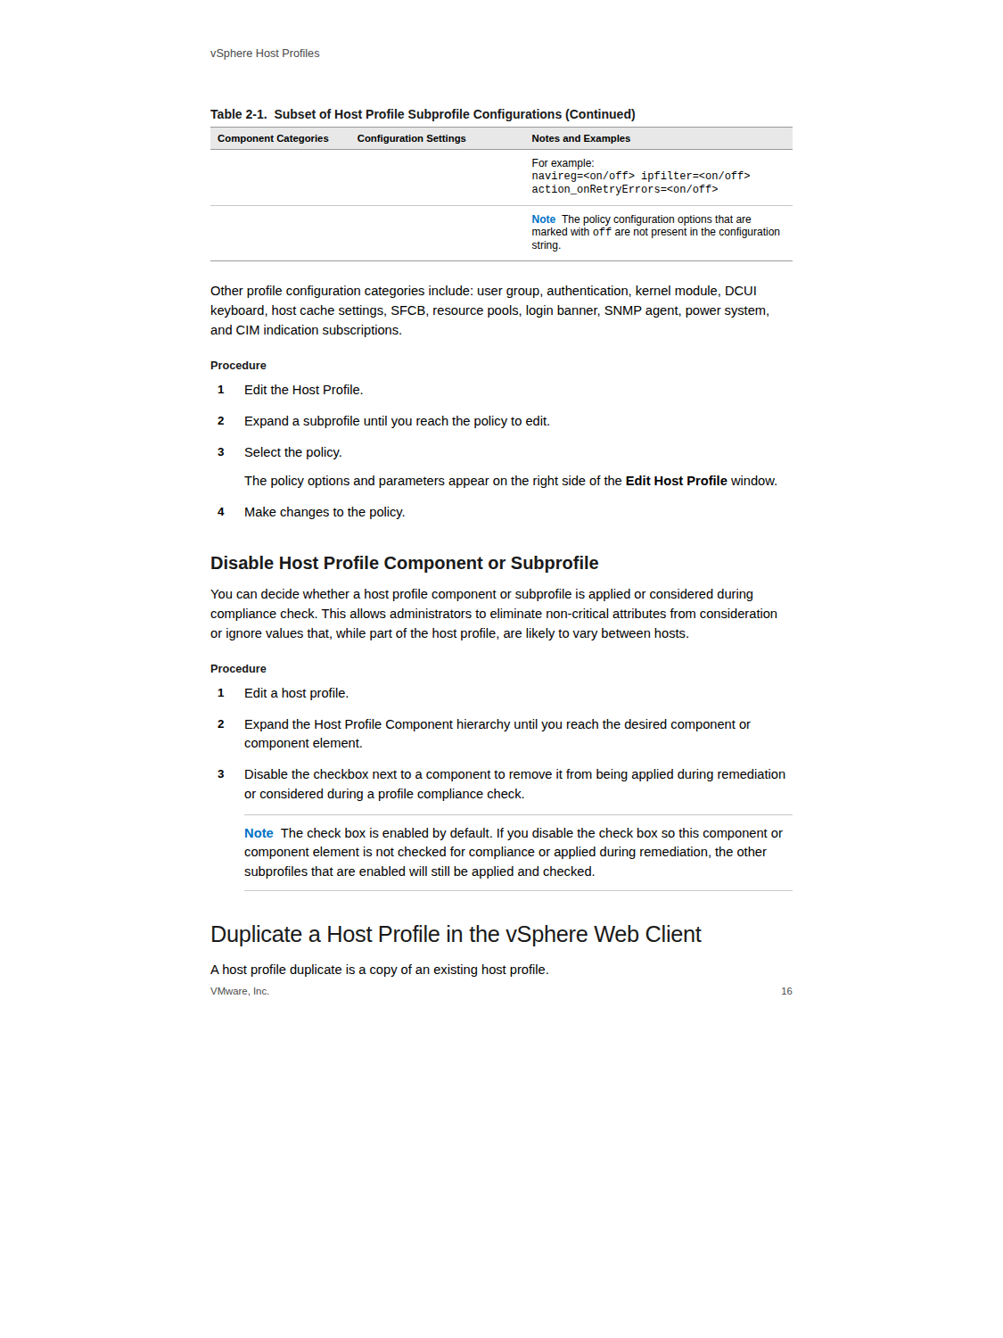vSphere Host Profiles
Table 2‑1. Subset of Host Profile Subprofile Configurations (Continued)
| Component Categories | Configuration Settings | Notes and Examples |
| --- | --- | --- |
| | | For example: navireg=<on/off> ipfilter=<on/off> action_onRetryErrors=<on/off> |
| | | Note The policy configuration options that are marked with off are not present in the configuration string. |
Other profile configuration categories include: user group, authentication, kernel module, DCUI keyboard, host cache settings, SFCB, resource pools, login banner, SNMP agent, power system, and CIM indication subscriptions.
Procedure
Edit the Host Profile.
Expand a subprofile until you reach the policy to edit.
Select the policy.
The policy options and parameters appear on the right side of the Edit Host Profile window.
Make changes to the policy.
Disable Host Profile Component or Subprofile
You can decide whether a host profile component or subprofile is applied or considered during compliance check. This allows administrators to eliminate non-critical attributes from consideration or ignore values that, while part of the host profile, are likely to vary between hosts.
Procedure
Edit a host profile.
Expand the Host Profile Component hierarchy until you reach the desired component or component element.
Disable the checkbox next to a component to remove it from being applied during remediation or considered during a profile compliance check.
Note The check box is enabled by default. If you disable the check box so this component or component element is not checked for compliance or applied during remediation, the other subprofiles that are enabled will still be applied and checked.
Duplicate a Host Profile in the vSphere Web Client
A host profile duplicate is a copy of an existing host profile.
VMware, Inc. 16